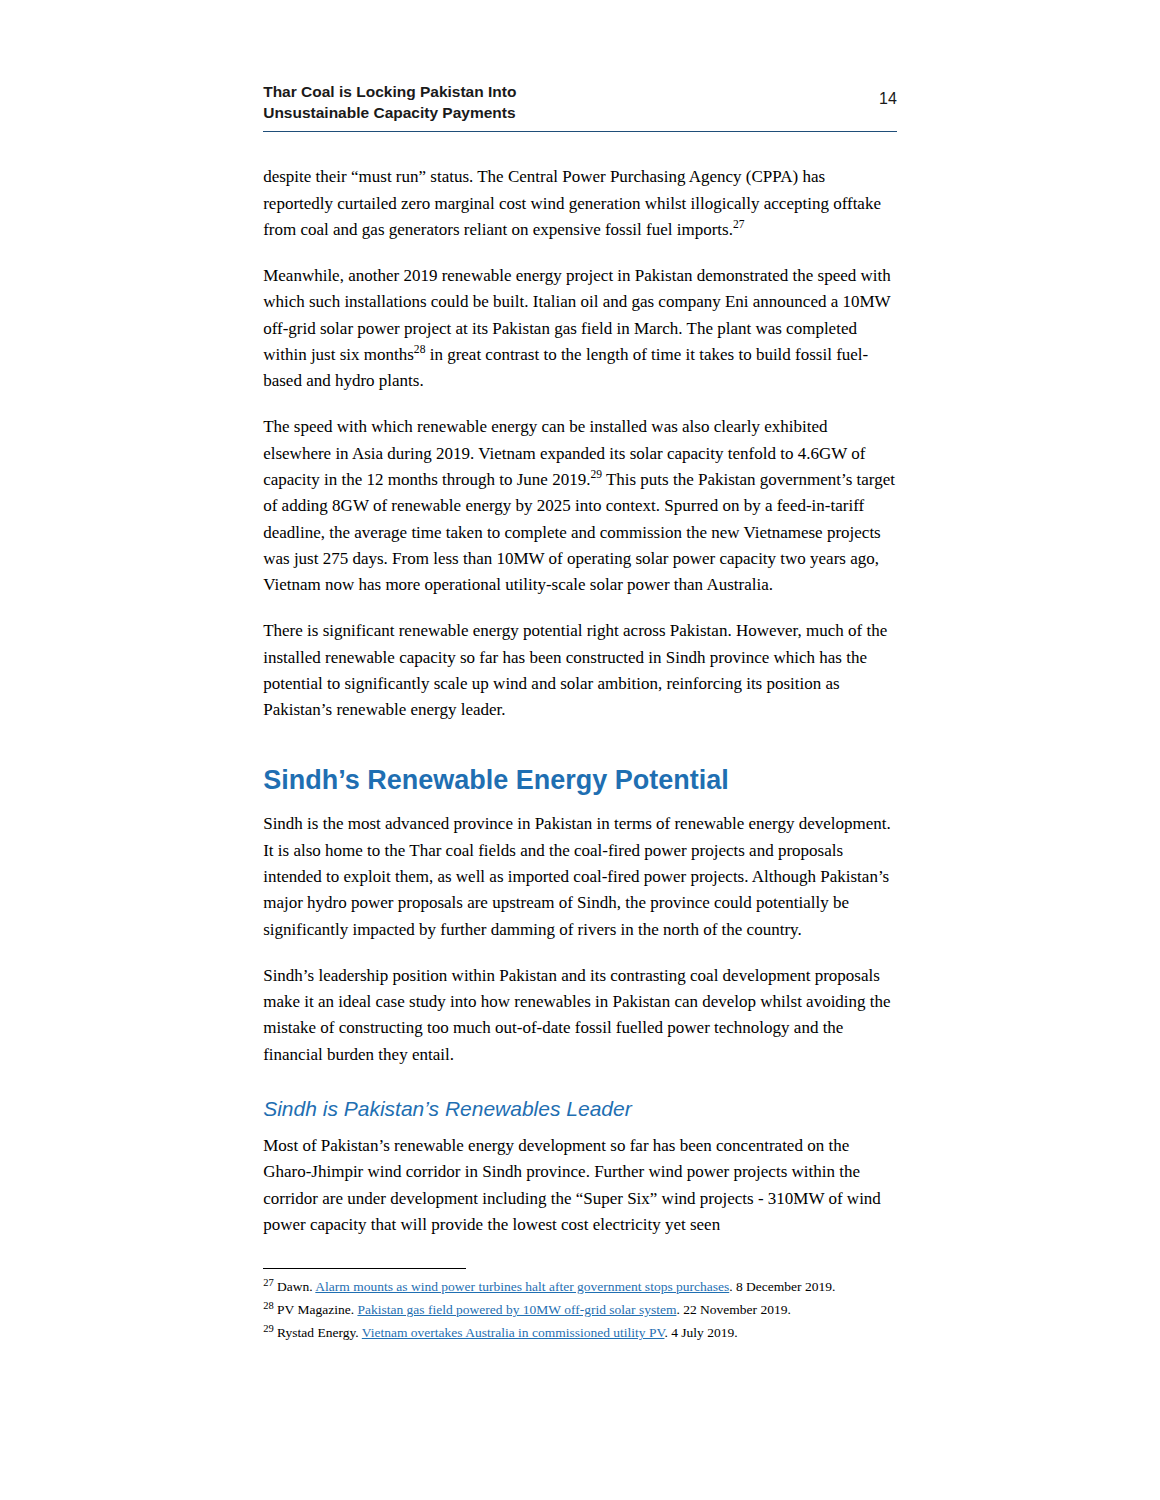Thar Coal is Locking Pakistan Into
Unsustainable Capacity Payments
14
despite their “must run” status. The Central Power Purchasing Agency (CPPA) has reportedly curtailed zero marginal cost wind generation whilst illogically accepting offtake from coal and gas generators reliant on expensive fossil fuel imports.27
Meanwhile, another 2019 renewable energy project in Pakistan demonstrated the speed with which such installations could be built. Italian oil and gas company Eni announced a 10MW off-grid solar power project at its Pakistan gas field in March. The plant was completed within just six months28 in great contrast to the length of time it takes to build fossil fuel-based and hydro plants.
The speed with which renewable energy can be installed was also clearly exhibited elsewhere in Asia during 2019. Vietnam expanded its solar capacity tenfold to 4.6GW of capacity in the 12 months through to June 2019.29 This puts the Pakistan government’s target of adding 8GW of renewable energy by 2025 into context. Spurred on by a feed-in-tariff deadline, the average time taken to complete and commission the new Vietnamese projects was just 275 days. From less than 10MW of operating solar power capacity two years ago, Vietnam now has more operational utility-scale solar power than Australia.
There is significant renewable energy potential right across Pakistan. However, much of the installed renewable capacity so far has been constructed in Sindh province which has the potential to significantly scale up wind and solar ambition, reinforcing its position as Pakistan’s renewable energy leader.
Sindh’s Renewable Energy Potential
Sindh is the most advanced province in Pakistan in terms of renewable energy development. It is also home to the Thar coal fields and the coal-fired power projects and proposals intended to exploit them, as well as imported coal-fired power projects. Although Pakistan’s major hydro power proposals are upstream of Sindh, the province could potentially be significantly impacted by further damming of rivers in the north of the country.
Sindh’s leadership position within Pakistan and its contrasting coal development proposals make it an ideal case study into how renewables in Pakistan can develop whilst avoiding the mistake of constructing too much out-of-date fossil fuelled power technology and the financial burden they entail.
Sindh is Pakistan’s Renewables Leader
Most of Pakistan’s renewable energy development so far has been concentrated on the Gharo-Jhimpir wind corridor in Sindh province. Further wind power projects within the corridor are under development including the “Super Six” wind projects - 310MW of wind power capacity that will provide the lowest cost electricity yet seen
27 Dawn. Alarm mounts as wind power turbines halt after government stops purchases. 8 December 2019.
28 PV Magazine. Pakistan gas field powered by 10MW off-grid solar system. 22 November 2019.
29 Rystad Energy. Vietnam overtakes Australia in commissioned utility PV. 4 July 2019.